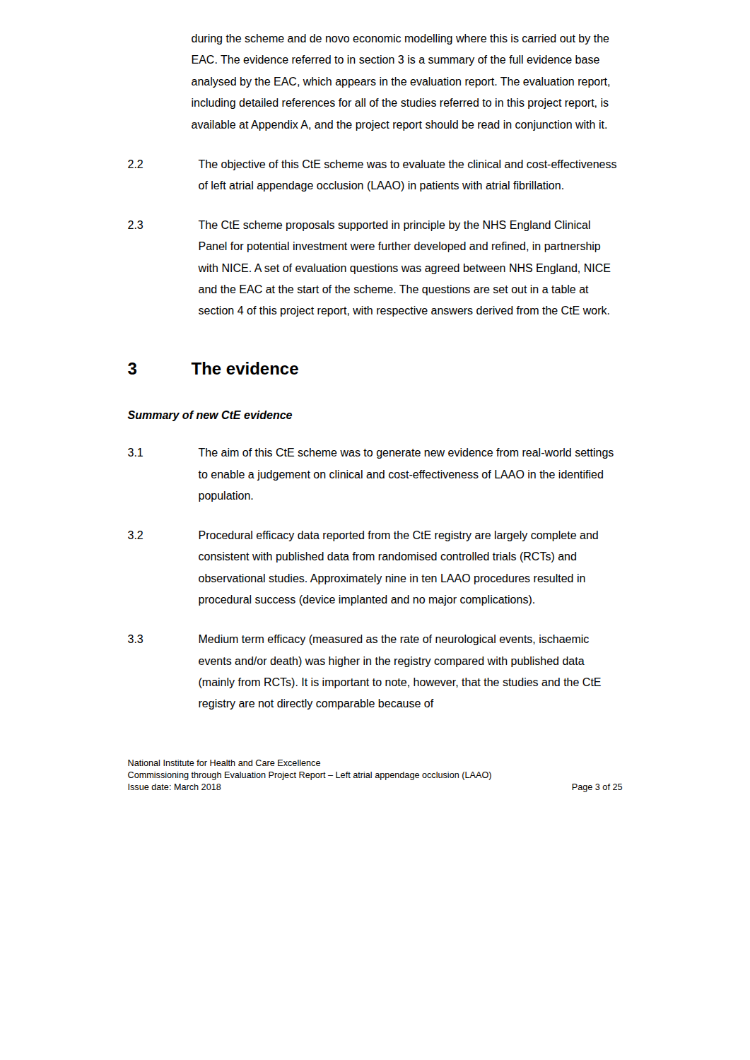during the scheme and de novo economic modelling where this is carried out by the EAC. The evidence referred to in section 3 is a summary of the full evidence base analysed by the EAC, which appears in the evaluation report. The evaluation report, including detailed references for all of the studies referred to in this project report, is available at Appendix A, and the project report should be read in conjunction with it.
2.2
The objective of this CtE scheme was to evaluate the clinical and cost-effectiveness of left atrial appendage occlusion (LAAO) in patients with atrial fibrillation.
2.3
The CtE scheme proposals supported in principle by the NHS England Clinical Panel for potential investment were further developed and refined, in partnership with NICE. A set of evaluation questions was agreed between NHS England, NICE and the EAC at the start of the scheme. The questions are set out in a table at section 4 of this project report, with respective answers derived from the CtE work.
3 The evidence
Summary of new CtE evidence
3.1
The aim of this CtE scheme was to generate new evidence from real-world settings to enable a judgement on clinical and cost-effectiveness of LAAO in the identified population.
3.2
Procedural efficacy data reported from the CtE registry are largely complete and consistent with published data from randomised controlled trials (RCTs) and observational studies. Approximately nine in ten LAAO procedures resulted in procedural success (device implanted and no major complications).
3.3
Medium term efficacy (measured as the rate of neurological events, ischaemic events and/or death) was higher in the registry compared with published data (mainly from RCTs). It is important to note, however, that the studies and the CtE registry are not directly comparable because of
National Institute for Health and Care Excellence Commissioning through Evaluation Project Report – Left atrial appendage occlusion (LAAO) Issue date: March 2018 Page 3 of 25